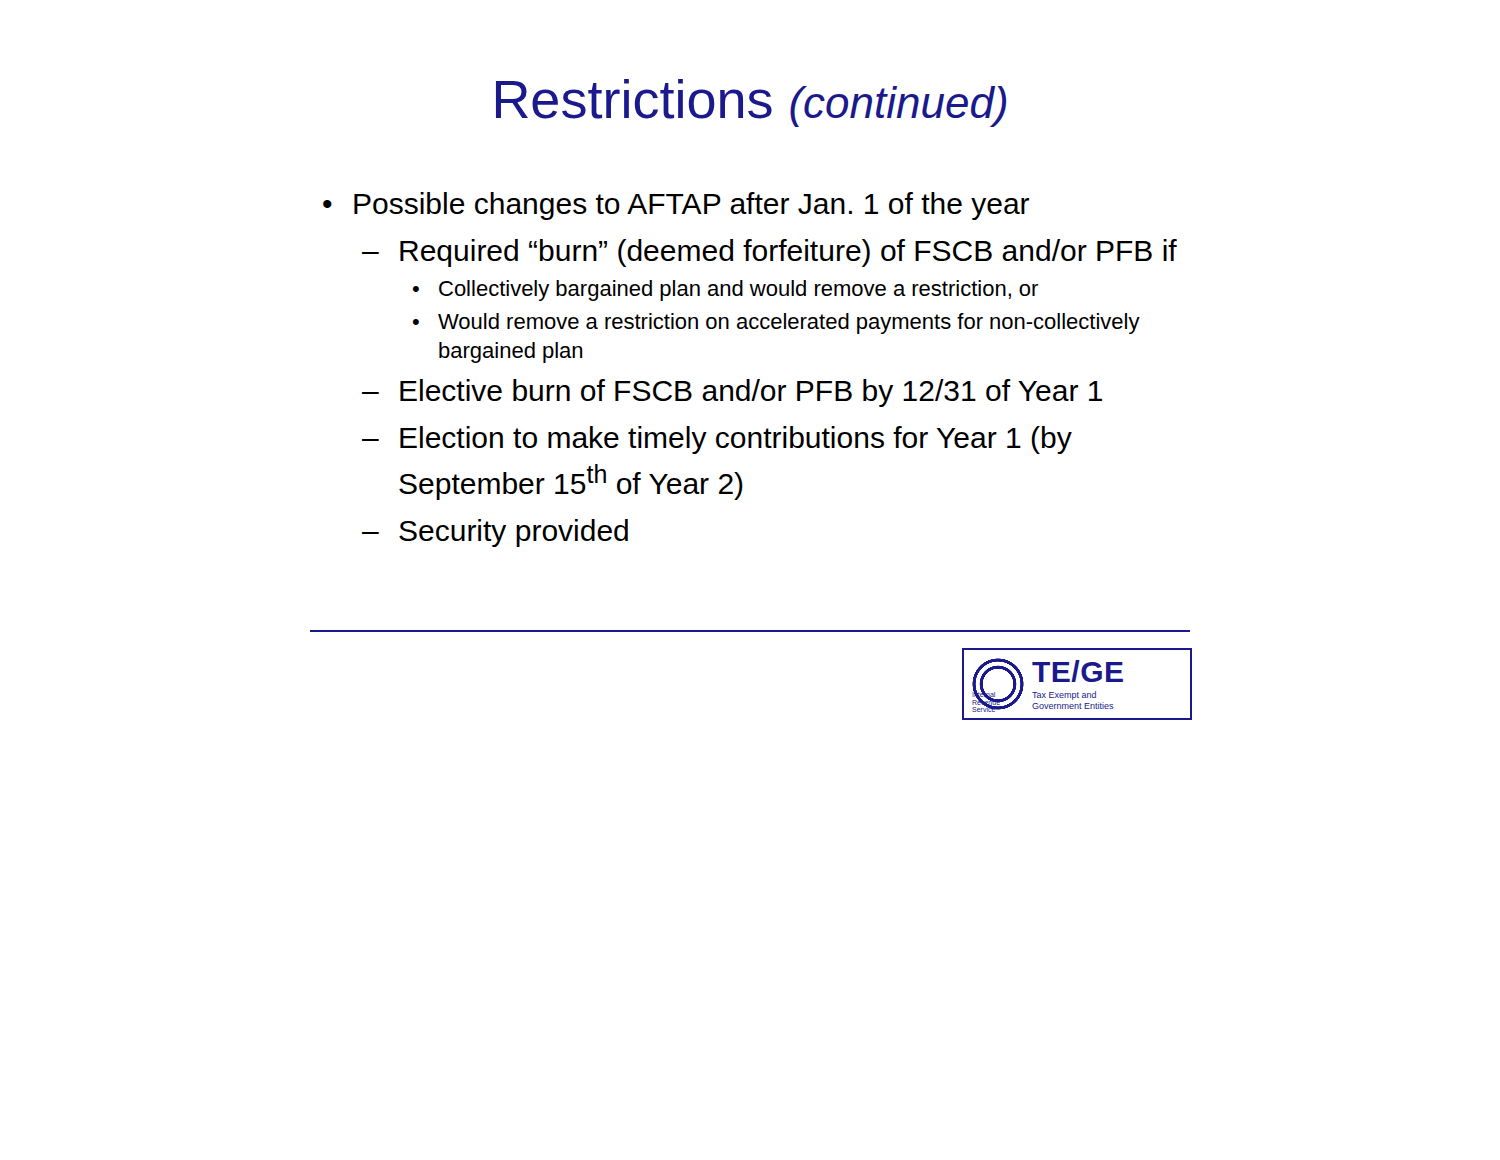Restrictions (continued)
Possible changes to AFTAP after Jan. 1 of the year
Required “burn” (deemed forfeiture) of FSCB and/or PFB if
Collectively bargained plan and would remove a restriction, or
Would remove a restriction on accelerated payments for non-collectively bargained plan
Elective burn of FSCB and/or PFB by 12/31 of Year 1
Election to make timely contributions for Year 1 (by September 15th of Year 2)
Security provided
TE/GE
Tax Exempt and
Government Entities
Internal
Revenue
Service